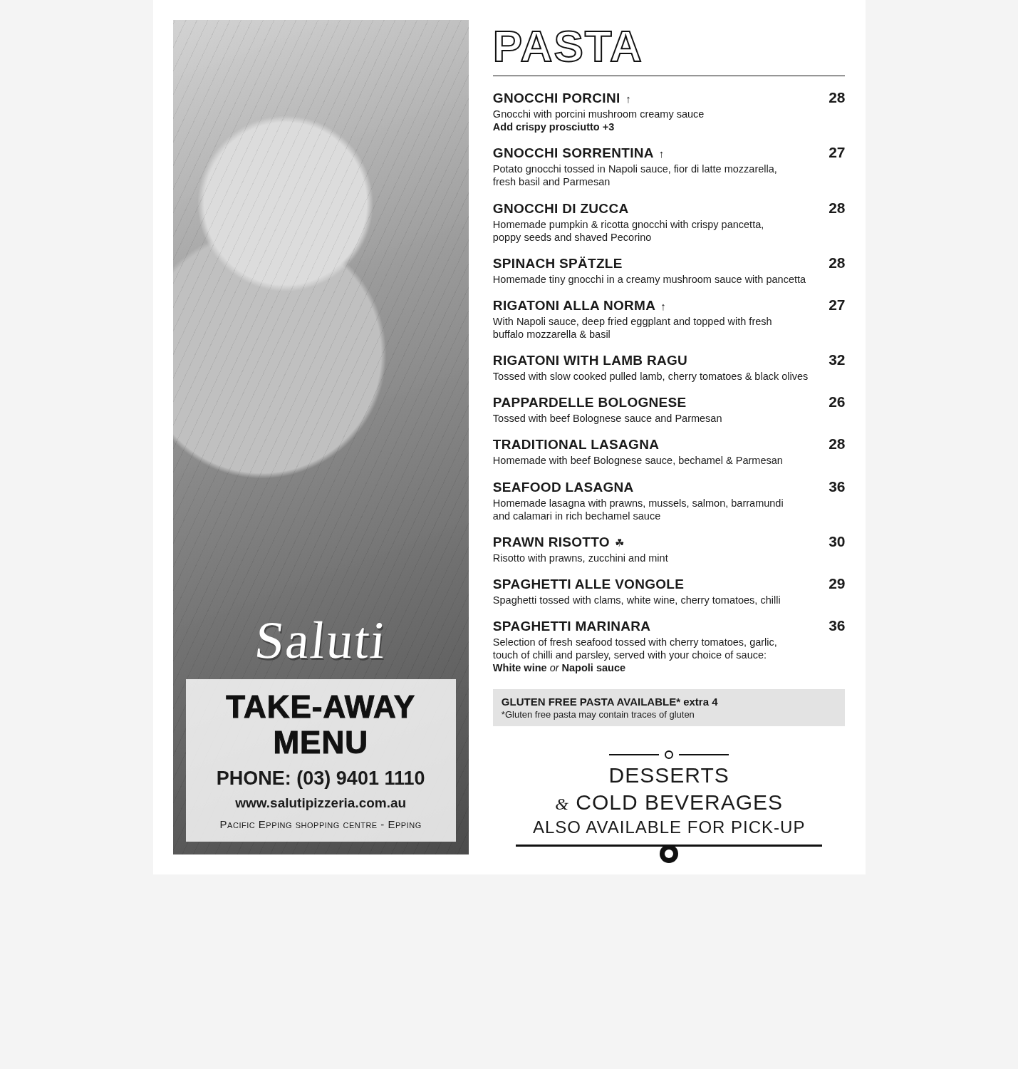Saluti
Take-Away Menu
PHONE: (03) 9401 1110
www.salutipizzeria.com.au
Pacific Epping shopping centre - Epping
Pasta
Gnocchi Porcini ↑ 28
Gnocchi with porcini mushroom creamy sauce
Add crispy prosciutto +3
Gnocchi Sorrentina ↑ 27
Potato gnocchi tossed in Napoli sauce, fior di latte mozzarella,
fresh basil and Parmesan
Gnocchi di Zucca 28
Homemade pumpkin & ricotta gnocchi with crispy pancetta,
poppy seeds and shaved Pecorino
Spinach Spätzle 28
Homemade tiny gnocchi in a creamy mushroom sauce with pancetta
Rigatoni alla Norma ↑ 27
With Napoli sauce, deep fried eggplant and topped with fresh
buffalo mozzarella & basil
Rigatoni with Lamb Ragu 32
Tossed with slow cooked pulled lamb, cherry tomatoes & black olives
Pappardelle Bolognese 26
Tossed with beef Bolognese sauce and Parmesan
Traditional Lasagna 28
Homemade with beef Bolognese sauce, bechamel & Parmesan
Seafood Lasagna 36
Homemade lasagna with prawns, mussels, salmon, barramundi
and calamari in rich bechamel sauce
Prawn Risotto ☘ 30
Risotto with prawns, zucchini and mint
Spaghetti alle Vongole 29
Spaghetti tossed with clams, white wine, cherry tomatoes, chilli
Spaghetti Marinara 36
Selection of fresh seafood tossed with cherry tomatoes, garlic,
touch of chilli and parsley, served with your choice of sauce:
White wine or Napoli sauce
GLUTEN FREE PASTA AVAILABLE* extra 4
*Gluten free pasta may contain traces of gluten
Desserts
& Cold Beverages
also available for pick-up